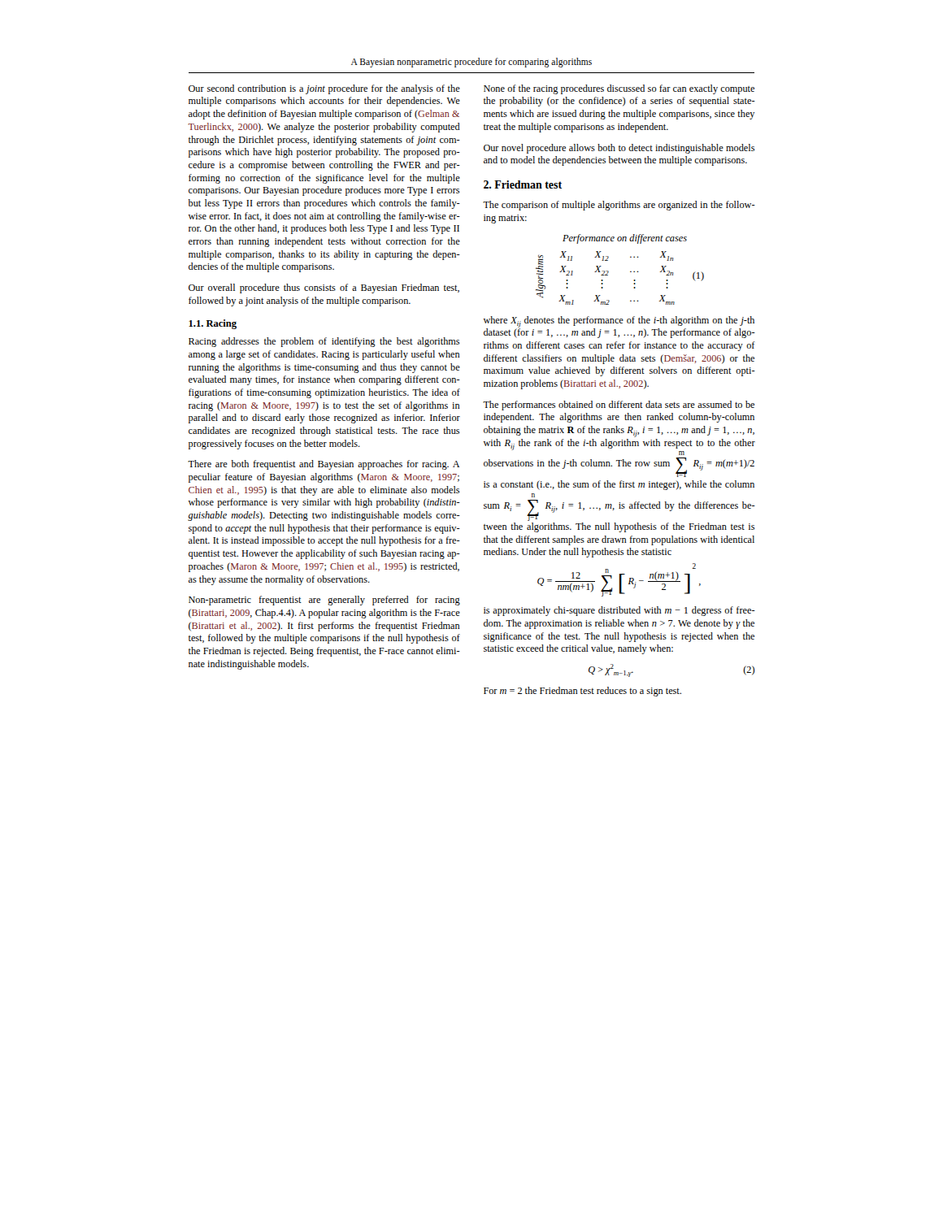A Bayesian nonparametric procedure for comparing algorithms
Our second contribution is a joint procedure for the analysis of the multiple comparisons which accounts for their dependencies. We adopt the definition of Bayesian multiple comparison of (Gelman & Tuerlinckx, 2000). We analyze the posterior probability computed through the Dirichlet process, identifying statements of joint comparisons which have high posterior probability. The proposed procedure is a compromise between controlling the FWER and performing no correction of the significance level for the multiple comparisons. Our Bayesian procedure produces more Type I errors but less Type II errors than procedures which controls the family-wise error. In fact, it does not aim at controlling the family-wise error. On the other hand, it produces both less Type I and less Type II errors than running independent tests without correction for the multiple comparison, thanks to its ability in capturing the dependencies of the multiple comparisons.
Our overall procedure thus consists of a Bayesian Friedman test, followed by a joint analysis of the multiple comparison.
1.1. Racing
Racing addresses the problem of identifying the best algorithms among a large set of candidates. Racing is particularly useful when running the algorithms is time-consuming and thus they cannot be evaluated many times, for instance when comparing different configurations of time-consuming optimization heuristics. The idea of racing (Maron & Moore, 1997) is to test the set of algorithms in parallel and to discard early those recognized as inferior. Inferior candidates are recognized through statistical tests. The race thus progressively focuses on the better models.
There are both frequentist and Bayesian approaches for racing. A peculiar feature of Bayesian algorithms (Maron & Moore, 1997; Chien et al., 1995) is that they are able to eliminate also models whose performance is very similar with high probability (indistinguishable models). Detecting two indistinguishable models correspond to accept the null hypothesis that their performance is equivalent. It is instead impossible to accept the null hypothesis for a frequentist test. However the applicability of such Bayesian racing approaches (Maron & Moore, 1997; Chien et al., 1995) is restricted, as they assume the normality of observations.
Non-parametric frequentist are generally preferred for racing (Birattari, 2009, Chap.4.4). A popular racing algorithm is the F-race (Birattari et al., 2002). It first performs the frequentist Friedman test, followed by the multiple comparisons if the null hypothesis of the Friedman is rejected. Being frequentist, the F-race cannot eliminate indistinguishable models.
None of the racing procedures discussed so far can exactly compute the probability (or the confidence) of a series of sequential statements which are issued during the multiple comparisons, since they treat the multiple comparisons as independent.
Our novel procedure allows both to detect indistinguishable models and to model the dependencies between the multiple comparisons.
2. Friedman test
The comparison of multiple algorithms are organized in the following matrix:
Performance on different cases
Algorithms
| X 11 | X 12 | … | X 1n |
| X 21 | X 22 | … | X 2n |
| ⋮ | ⋮ | ⋮ | ⋮ |
| X m1 | X m2 | … | X mn |
(1)
where Xij denotes the performance of the i-th algorithm on the j-th dataset (for i = 1, …, m and j = 1, …, n). The performance of algorithms on different cases can refer for instance to the accuracy of different classifiers on multiple data sets (Demšar, 2006) or the maximum value achieved by different solvers on different optimization problems (Birattari et al., 2002).
The performances obtained on different data sets are assumed to be independent. The algorithms are then ranked column-by-column obtaining the matrix R of the ranks Rij, i = 1, …, m and j = 1, …, n, with Rij the rank of the i-th algorithm with respect to to the other observations in the j-th column. The row sum m∑i=1 Rij = m(m+1)/2 is a constant (i.e., the sum of the first m integer), while the column sum Ri = n∑j=1 Rij, i = 1, …, m, is affected by the differences between the algorithms. The null hypothesis of the Friedman test is that the different samples are drawn from populations with identical medians. Under the null hypothesis the statistic
Q = 12 nm(m+1) n∑j=1 [ Rj − n(m+1) 2 ] 2 ,
is approximately chi-square distributed with m − 1 degress of freedom. The approximation is reliable when n > 7. We denote by γ the significance of the test. The null hypothesis is rejected when the statistic exceed the critical value, namely when:
(2) Q > χ2m−1,γ.
For m = 2 the Friedman test reduces to a sign test.